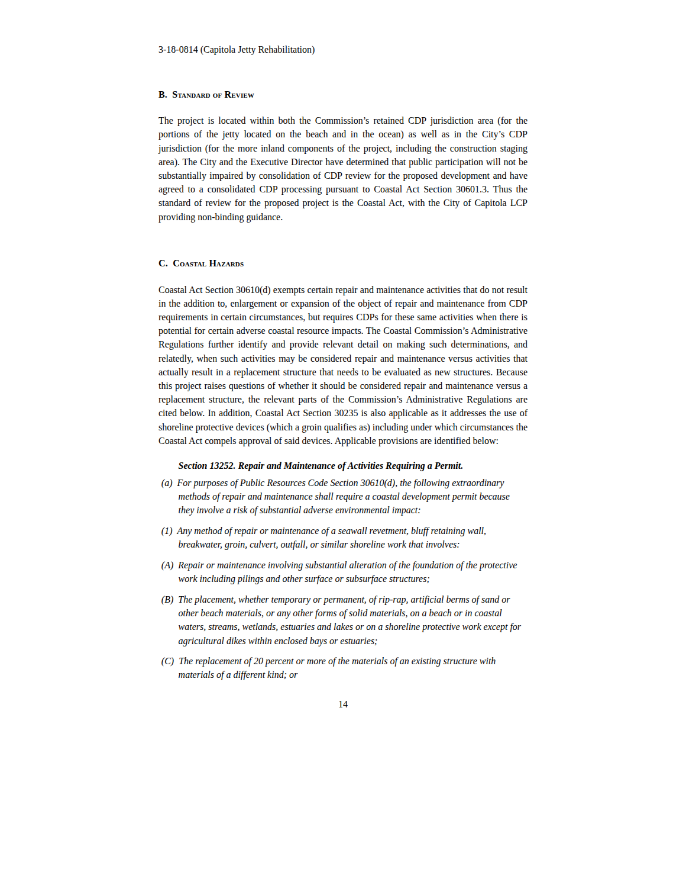3-18-0814 (Capitola Jetty Rehabilitation)
B. Standard of Review
The project is located within both the Commission’s retained CDP jurisdiction area (for the portions of the jetty located on the beach and in the ocean) as well as in the City’s CDP jurisdiction (for the more inland components of the project, including the construction staging area). The City and the Executive Director have determined that public participation will not be substantially impaired by consolidation of CDP review for the proposed development and have agreed to a consolidated CDP processing pursuant to Coastal Act Section 30601.3. Thus the standard of review for the proposed project is the Coastal Act, with the City of Capitola LCP providing non-binding guidance.
C. Coastal Hazards
Coastal Act Section 30610(d) exempts certain repair and maintenance activities that do not result in the addition to, enlargement or expansion of the object of repair and maintenance from CDP requirements in certain circumstances, but requires CDPs for these same activities when there is potential for certain adverse coastal resource impacts. The Coastal Commission’s Administrative Regulations further identify and provide relevant detail on making such determinations, and relatedly, when such activities may be considered repair and maintenance versus activities that actually result in a replacement structure that needs to be evaluated as new structures. Because this project raises questions of whether it should be considered repair and maintenance versus a replacement structure, the relevant parts of the Commission’s Administrative Regulations are cited below. In addition, Coastal Act Section 30235 is also applicable as it addresses the use of shoreline protective devices (which a groin qualifies as) including under which circumstances the Coastal Act compels approval of said devices. Applicable provisions are identified below:
Section 13252. Repair and Maintenance of Activities Requiring a Permit.
(a) For purposes of Public Resources Code Section 30610(d), the following extraordinary methods of repair and maintenance shall require a coastal development permit because they involve a risk of substantial adverse environmental impact:
(1) Any method of repair or maintenance of a seawall revetment, bluff retaining wall, breakwater, groin, culvert, outfall, or similar shoreline work that involves:
(A) Repair or maintenance involving substantial alteration of the foundation of the protective work including pilings and other surface or subsurface structures;
(B) The placement, whether temporary or permanent, of rip-rap, artificial berms of sand or other beach materials, or any other forms of solid materials, on a beach or in coastal waters, streams, wetlands, estuaries and lakes or on a shoreline protective work except for agricultural dikes within enclosed bays or estuaries;
(C) The replacement of 20 percent or more of the materials of an existing structure with materials of a different kind; or
14